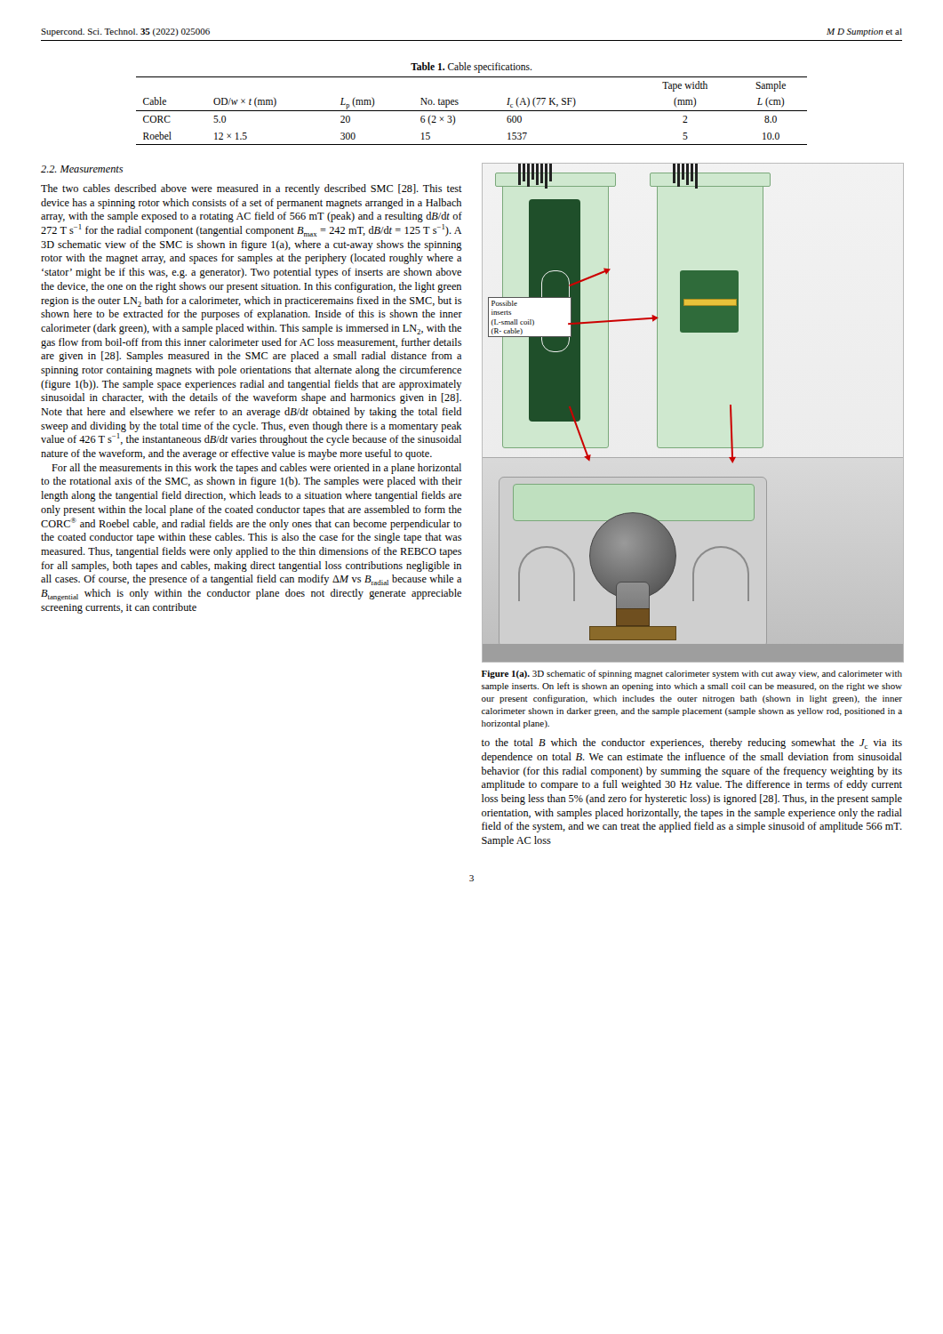Supercond. Sci. Technol. 35 (2022) 025006
M D Sumption et al
Table 1. Cable specifications.
| | | | | | Tape width | Sample |
| --- | --- | --- | --- | --- | --- | --- |
| Cable | OD/ w × t (mm) | L p (mm) | No. tapes | I c (A) (77 K, SF) | (mm) | L (cm) |
| CORC | 5.0 | 20 | 6 (2 × 3) | 600 | 2 | 8.0 |
| Roebel | 12 × 1.5 | 300 | 15 | 1537 | 5 | 10.0 |
2.2. Measurements
The two cables described above were measured in a recently described SMC [28]. This test device has a spinning rotor which consists of a set of permanent magnets arranged in a Halbach array, with the sample exposed to a rotating AC field of 566 mT (peak) and a resulting dB/dt of 272 T s−1 for the radial component (tangential component Bmax = 242 mT, dB/dt = 125 T s−1). A 3D schematic view of the SMC is shown in figure 1(a), where a cut-away shows the spinning rotor with the magnet array, and spaces for samples at the periphery (located roughly where a ‘stator’ might be if this was, e.g. a generator). Two potential types of inserts are shown above the device, the one on the right shows our present situation. In this configuration, the light green region is the outer LN2 bath for a calorimeter, which in practiceremains fixed in the SMC, but is shown here to be extracted for the purposes of explanation. Inside of this is shown the inner calorimeter (dark green), with a sample placed within. This sample is immersed in LN2, with the gas flow from boil-off from this inner calorimeter used for AC loss measurement, further details are given in [28]. Samples measured in the SMC are placed a small radial distance from a spinning rotor containing magnets with pole orientations that alternate along the circumference (figure 1(b)). The sample space experiences radial and tangential fields that are approximately sinusoidal in character, with the details of the waveform shape and harmonics given in [28]. Note that here and elsewhere we refer to an average dB/dt obtained by taking the total field sweep and dividing by the total time of the cycle. Thus, even though there is a momentary peak value of 426 T s−1, the instantaneous dB/dt varies throughout the cycle because of the sinusoidal nature of the waveform, and the average or effective value is maybe more useful to quote.
For all the measurements in this work the tapes and cables were oriented in a plane horizontal to the rotational axis of the SMC, as shown in figure 1(b). The samples were placed with their length along the tangential field direction, which leads to a situation where tangential fields are only present within the local plane of the coated conductor tapes that are assembled to form the CORC® and Roebel cable, and radial fields are the only ones that can become perpendicular to the coated conductor tape within these cables. This is also the case for the single tape that was measured. Thus, tangential fields were only applied to the thin dimensions of the REBCO tapes for all samples, both tapes and cables, making direct tangential loss contributions negligible in all cases. Of course, the presence of a tangential field can modify ΔM vs Bradial because while a Btangential which is only within the conductor plane does not directly generate appreciable screening currents, it can contribute
Possible
inserts
(L-small coil)
(R- cable)
Figure 1(a). 3D schematic of spinning magnet calorimeter system with cut away view, and calorimeter with sample inserts. On left is shown an opening into which a small coil can be measured, on the right we show our present configuration, which includes the outer nitrogen bath (shown in light green), the inner calorimeter shown in darker green, and the sample placement (sample shown as yellow rod, positioned in a horizontal plane).
to the total B which the conductor experiences, thereby reducing somewhat the Jc via its dependence on total B. We can estimate the influence of the small deviation from sinusoidal behavior (for this radial component) by summing the square of the frequency weighting by its amplitude to compare to a full weighted 30 Hz value. The difference in terms of eddy current loss being less than 5% (and zero for hysteretic loss) is ignored [28]. Thus, in the present sample orientation, with samples placed horizontally, the tapes in the sample experience only the radial field of the system, and we can treat the applied field as a simple sinusoid of amplitude 566 mT. Sample AC loss
3